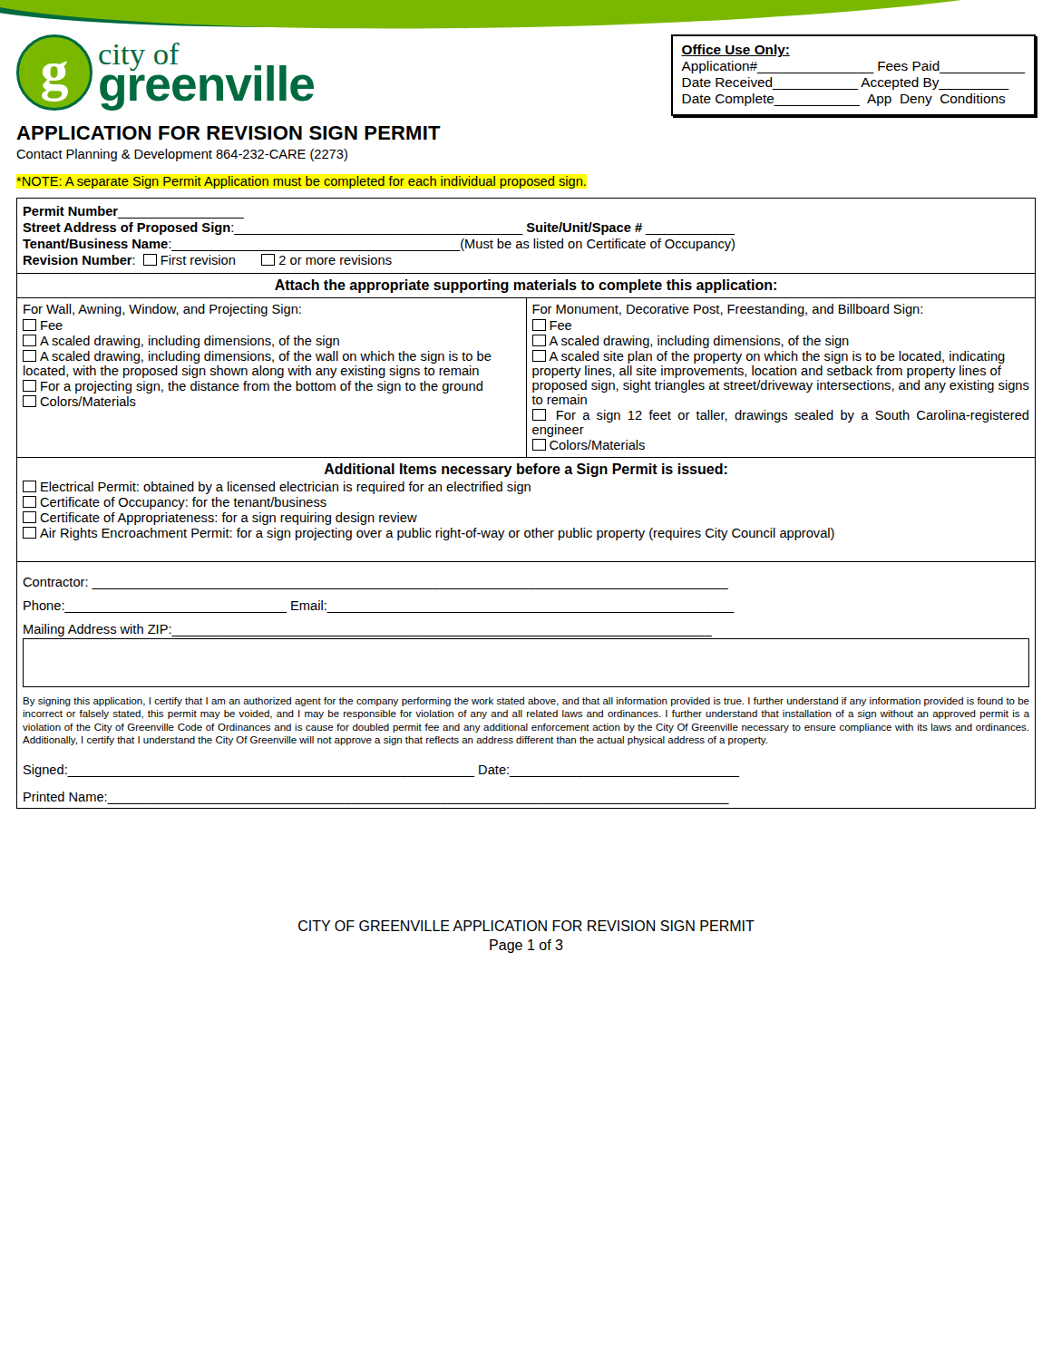city of greenville
Office Use Only:
Application#_______________ Fees Paid___________
Date Received___________ Accepted By_________
Date Complete___________ App Deny Conditions
APPLICATION FOR REVISION SIGN PERMIT
Contact Planning & Development 864-232-CARE (2273)
*NOTE: A separate Sign Permit Application must be completed for each individual proposed sign.
| Permit Number _________________ Street Address of Proposed Sign :_______________________________________ Suite/Unit/Space # ____________ Tenant/Business Name :_______________________________________(Must be as listed on Certificate of Occupancy) Revision Number : First revision 2 or more revisions |
| Attach the appropriate supporting materials to complete this application: |
| For Wall, Awning, Window, and Projecting Sign: Fee A scaled drawing, including dimensions, of the sign A scaled drawing, including dimensions, of the wall on which the sign is to be located, with the proposed sign shown along with any existing signs to remain For a projecting sign, the distance from the bottom of the sign to the ground Colors/Materials | For Monument, Decorative Post, Freestanding, and Billboard Sign: Fee A scaled drawing, including dimensions, of the sign A scaled site plan of the property on which the sign is to be located, indicating property lines, all site improvements, location and setback from property lines of proposed sign, sight triangles at street/driveway intersections, and any existing signs to remain For a sign 12 feet or taller, drawings sealed by a South Carolina-registered engineer Colors/Materials |
| Additional Items necessary before a Sign Permit is issued: Electrical Permit: obtained by a licensed electrician is required for an electrified sign Certificate of Occupancy: for the tenant/business Certificate of Appropriateness: for a sign requiring design review Air Rights Encroachment Permit: for a sign projecting over a public right-of-way or other public property (requires City Council approval) |
| Contractor: ______________________________________________________________________________________ Phone:______________________________ Email:_______________________________________________________ Mailing Address with ZIP:_________________________________________________________________________ By signing this application, I certify that I am an authorized agent for the company performing the work stated above, and that all information provided is true. I further understand if any information provided is found to be incorrect or falsely stated, this permit may be voided, and I may be responsible for violation of any and all related laws and ordinances. I further understand that installation of a sign without an approved permit is a violation of the City of Greenville Code of Ordinances and is cause for doubled permit fee and any additional enforcement action by the City Of Greenville necessary to ensure compliance with its laws and ordinances. Additionally, I certify that I understand the City Of Greenville will not approve a sign that reflects an address different than the actual physical address of a property. Signed:_______________________________________________________ Date:_______________________________ Printed Name:____________________________________________________________________________________ |
CITY OF GREENVILLE APPLICATION FOR REVISION SIGN PERMIT
Page 1 of 3